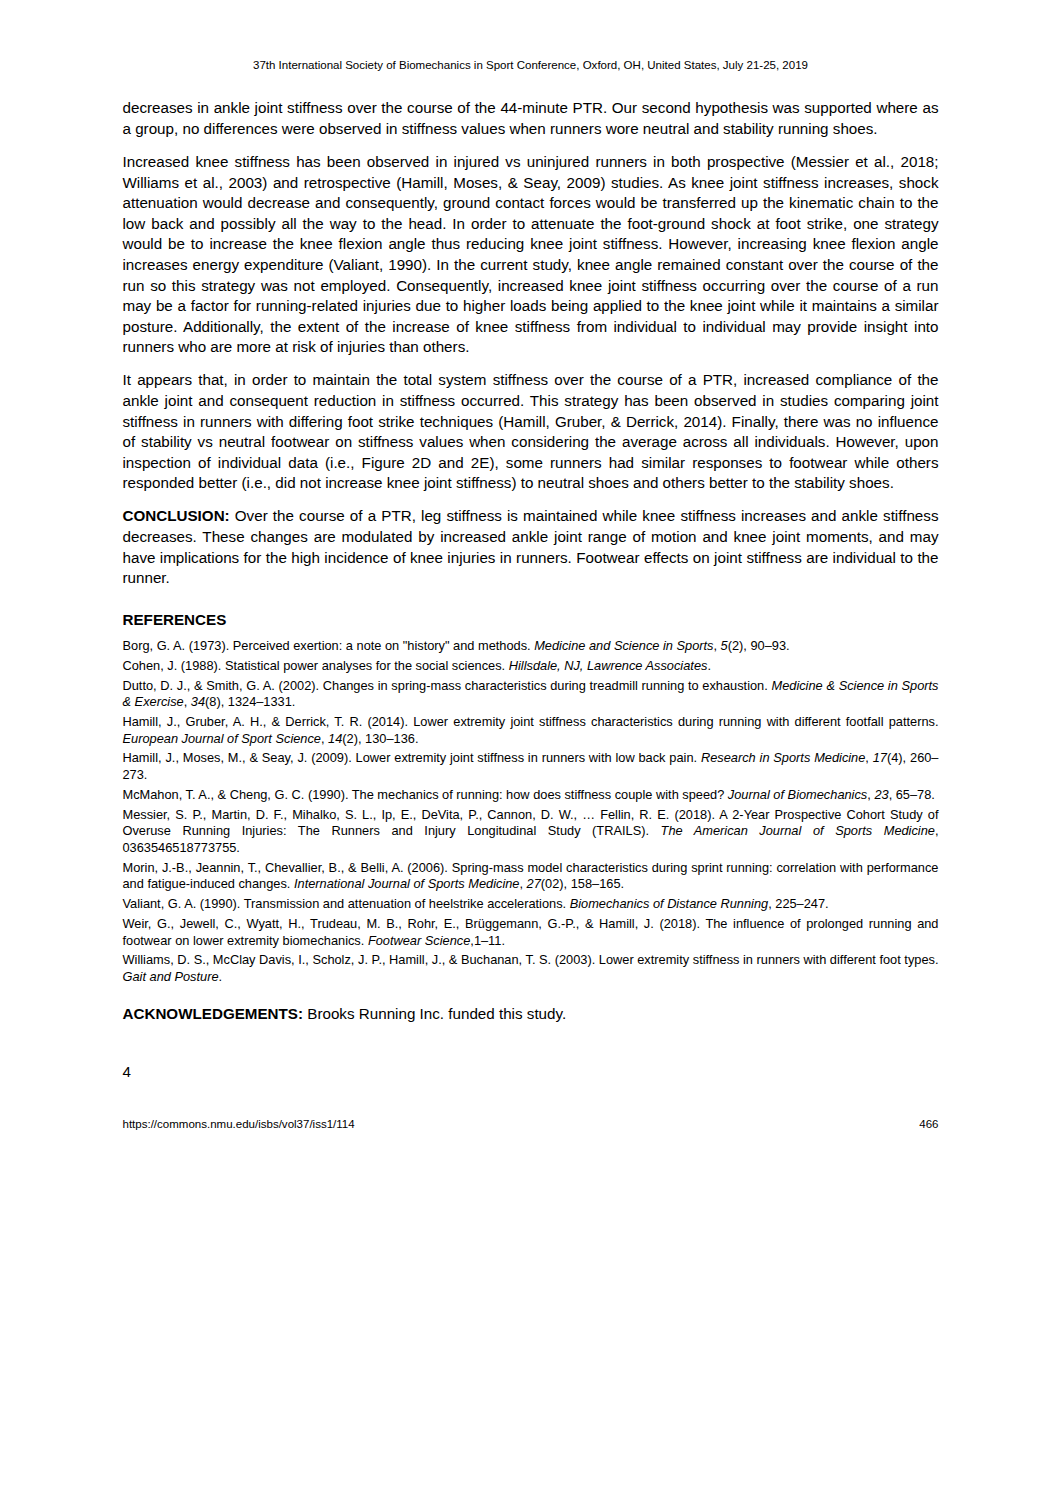37th International Society of Biomechanics in Sport Conference, Oxford, OH, United States, July 21-25, 2019
decreases in ankle joint stiffness over the course of the 44-minute PTR. Our second hypothesis was supported where as a group, no differences were observed in stiffness values when runners wore neutral and stability running shoes.
Increased knee stiffness has been observed in injured vs uninjured runners in both prospective (Messier et al., 2018; Williams et al., 2003) and retrospective (Hamill, Moses, & Seay, 2009) studies. As knee joint stiffness increases, shock attenuation would decrease and consequently, ground contact forces would be transferred up the kinematic chain to the low back and possibly all the way to the head. In order to attenuate the foot-ground shock at foot strike, one strategy would be to increase the knee flexion angle thus reducing knee joint stiffness. However, increasing knee flexion angle increases energy expenditure (Valiant, 1990). In the current study, knee angle remained constant over the course of the run so this strategy was not employed. Consequently, increased knee joint stiffness occurring over the course of a run may be a factor for running-related injuries due to higher loads being applied to the knee joint while it maintains a similar posture. Additionally, the extent of the increase of knee stiffness from individual to individual may provide insight into runners who are more at risk of injuries than others.
It appears that, in order to maintain the total system stiffness over the course of a PTR, increased compliance of the ankle joint and consequent reduction in stiffness occurred. This strategy has been observed in studies comparing joint stiffness in runners with differing foot strike techniques (Hamill, Gruber, & Derrick, 2014). Finally, there was no influence of stability vs neutral footwear on stiffness values when considering the average across all individuals. However, upon inspection of individual data (i.e., Figure 2D and 2E), some runners had similar responses to footwear while others responded better (i.e., did not increase knee joint stiffness) to neutral shoes and others better to the stability shoes.
CONCLUSION: Over the course of a PTR, leg stiffness is maintained while knee stiffness increases and ankle stiffness decreases. These changes are modulated by increased ankle joint range of motion and knee joint moments, and may have implications for the high incidence of knee injuries in runners. Footwear effects on joint stiffness are individual to the runner.
REFERENCES
Borg, G. A. (1973). Perceived exertion: a note on "history" and methods. Medicine and Science in Sports, 5(2), 90–93.
Cohen, J. (1988). Statistical power analyses for the social sciences. Hillsdale, NJ, Lawrence Associates.
Dutto, D. J., & Smith, G. A. (2002). Changes in spring-mass characteristics during treadmill running to exhaustion. Medicine & Science in Sports & Exercise, 34(8), 1324–1331.
Hamill, J., Gruber, A. H., & Derrick, T. R. (2014). Lower extremity joint stiffness characteristics during running with different footfall patterns. European Journal of Sport Science, 14(2), 130–136.
Hamill, J., Moses, M., & Seay, J. (2009). Lower extremity joint stiffness in runners with low back pain. Research in Sports Medicine, 17(4), 260–273.
McMahon, T. A., & Cheng, G. C. (1990). The mechanics of running: how does stiffness couple with speed? Journal of Biomechanics, 23, 65–78.
Messier, S. P., Martin, D. F., Mihalko, S. L., Ip, E., DeVita, P., Cannon, D. W., … Fellin, R. E. (2018). A 2-Year Prospective Cohort Study of Overuse Running Injuries: The Runners and Injury Longitudinal Study (TRAILS). The American Journal of Sports Medicine, 0363546518773755.
Morin, J.-B., Jeannin, T., Chevallier, B., & Belli, A. (2006). Spring-mass model characteristics during sprint running: correlation with performance and fatigue-induced changes. International Journal of Sports Medicine, 27(02), 158–165.
Valiant, G. A. (1990). Transmission and attenuation of heelstrike accelerations. Biomechanics of Distance Running, 225–247.
Weir, G., Jewell, C., Wyatt, H., Trudeau, M. B., Rohr, E., Brüggemann, G.-P., & Hamill, J. (2018). The influence of prolonged running and footwear on lower extremity biomechanics. Footwear Science,1–11.
Williams, D. S., McClay Davis, I., Scholz, J. P., Hamill, J., & Buchanan, T. S. (2003). Lower extremity stiffness in runners with different foot types. Gait and Posture.
ACKNOWLEDGEMENTS: Brooks Running Inc. funded this study.
4
https://commons.nmu.edu/isbs/vol37/iss1/114 466